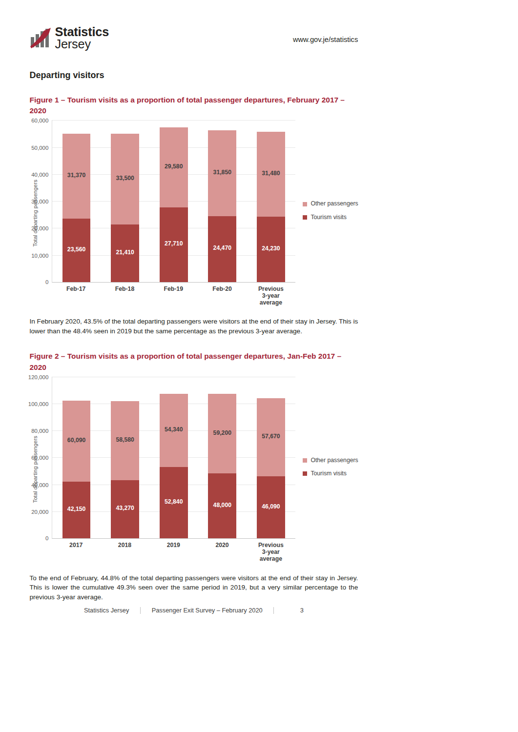Statistics
Jersey
www.gov.je/statistics
Departing visitors
Figure 1 – Tourism visits as a proportion of total passenger departures, February 2017 – 2020
Total departing passengers
60,000
50,000
40,000
30,000
20,000
10,000
0
31,370
23,560
33,500
21,410
29,580
27,710
31,850
24,470
31,480
24,230
Feb-17
Feb-18
Feb-19
Feb-20
Previous
3-year
average
Other passengers
Tourism visits
In February 2020, 43.5% of the total departing passengers were visitors at the end of their stay in Jersey. This is lower than the 48.4% seen in 2019 but the same percentage as the previous 3-year average.
Figure 2 – Tourism visits as a proportion of total passenger departures, Jan-Feb 2017 – 2020
Total departing passengers
120,000
100,000
80,000
60,000
40,000
20,000
0
60,090
42,150
58,580
43,270
54,340
52,840
59,200
48,000
57,670
46,090
2017
2018
2019
2020
Previous
3-year
average
Other passengers
Tourism visits
To the end of February, 44.8% of the total departing passengers were visitors at the end of their stay in Jersey. This is lower the cumulative 49.3% seen over the same period in 2019, but a very similar percentage to the previous 3-year average.
Statistics Jersey Passenger Exit Survey – February 2020 3